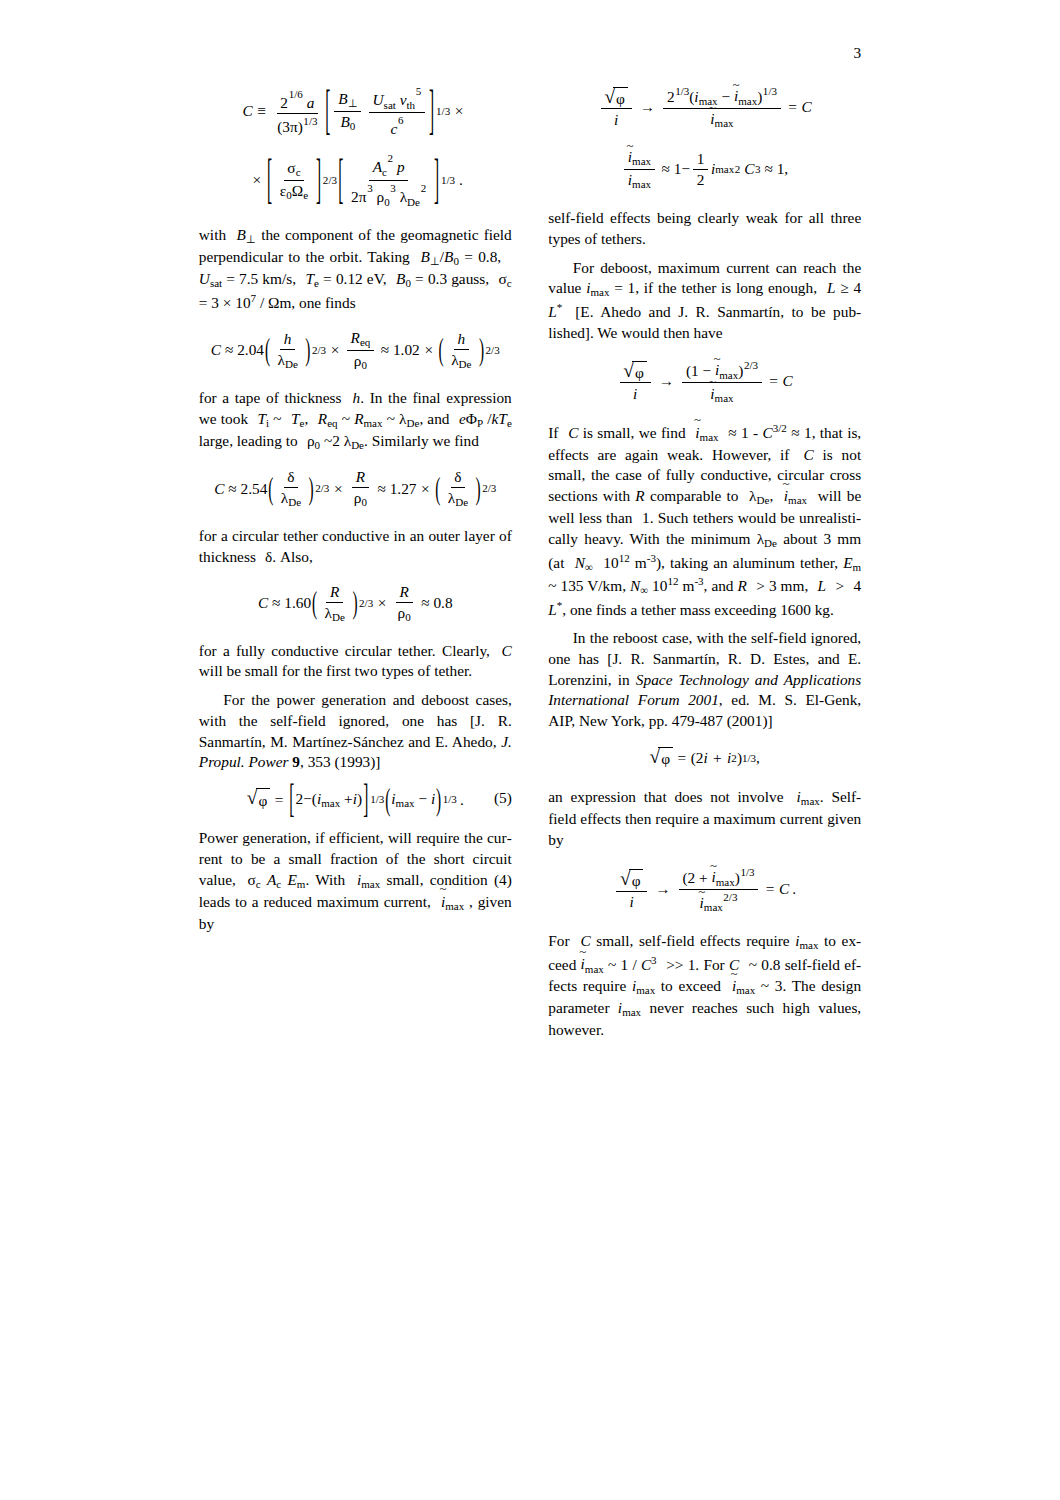3
C≡ 21/6 a (3π)1/3 [ B⊥ B 0 Usat vth 5 c 6 ] 1/3 ×
× [ σc ε0 Ωe ] 2/3 [ Ac 2 p 2π3 ρ03 λDe 2 ] 1/3 .
with B⊥ the component of the geomagnetic field perpendicular to the orbit. Taking B⊥/B 0 = 0.8, Usat = 7.5 km/s, Te = 0.12 eV, B 0 = 0.3 gauss, σc = 3 × 107 / Ωm, one finds
C≈2.04 ( h λDe ) 2/3 × Req ρ0 ≈1.02 × ( h λDe ) 2/3
for a tape of thickness h. In the final expression we took Ti ~ Te, Req ~ Rmax ~ λDe, and e ΦP /kT e large, leading to ρ0 ~2 λDe. Similarly we find
C≈2.54 ( δ λDe ) 2/3 × R ρ0 ≈1.27 × ( δ λDe ) 2/3
for a circular tether conductive in an outer layer of thickness δ. Also,
C≈1.60 ( R λDe ) 2/3 × R ρ0 ≈0.8
for a fully conductive circular tether. Clearly, C will be small for the first two types of tether.
For the power generation and deboost cases, with the self-field ignored, one has [J. R. Sanmartín, M. Martínez-Sánchez and E. Ahedo, J. Propul. Power 9, 353 (1993)]
√ φ = [ 2−(imax +i) ] 1/3 ( imax − i ) 1/3 . (5)
Power generation, if efficient, will require the current to be a small fraction of the short circuit value, σc Ac Em. With imax small, condition (4) leads to a reduced maximum current, ~i max , given by
√φ i → 21/3(imax − ~i max)1/3 ~i max =C
~i max imax ≈1− 1 2 imax 2 C 3 ≈1,
self-field effects being clearly weak for all three types of tethers.
For deboost, maximum current can reach the value imax = 1, if the tether is long enough, L ≥ 4 L* [E. Ahedo and J. R. Sanmartín, to be published]. We would then have
√φ i → (1 − ~i max)2/3 ~i max =C
If C is small, we find ~i max ≈ 1 - C 3/2 ≈ 1, that is, effects are again weak. However, if C is not small, the case of fully conductive, circular cross sections with R comparable to λDe, ~i max will be well less than 1. Such tethers would be unrealistically heavy. With the minimum λDe about 3 mm (at N∞ 1012 m-3), taking an aluminum tether, Em ~ 135 V/km, N∞ 1012 m-3, and R > 3 mm, L > 4 L*, one finds a tether mass exceeding 1600 kg.
In the reboost case, with the self-field ignored, one has [J. R. Sanmartín, R. D. Estes, and E. Lorenzini, in Space Technology and Applications International Forum 2001, ed. M. S. El-Genk, AIP, New York, pp. 479-487 (2001)]
√φ = (2i + i 2)1/3,
an expression that does not involve imax. Self-field effects then require a maximum current given by
√φ i → (2 + ~i max)1/3 ~i max 2/3 =C .
For C small, self-field effects require imax to exceed ~i max ~ 1 / C 3 >> 1. For C ~ 0.8 self-field effects require imax to exceed ~i max ~ 3. The design parameter imax never reaches such high values, however.